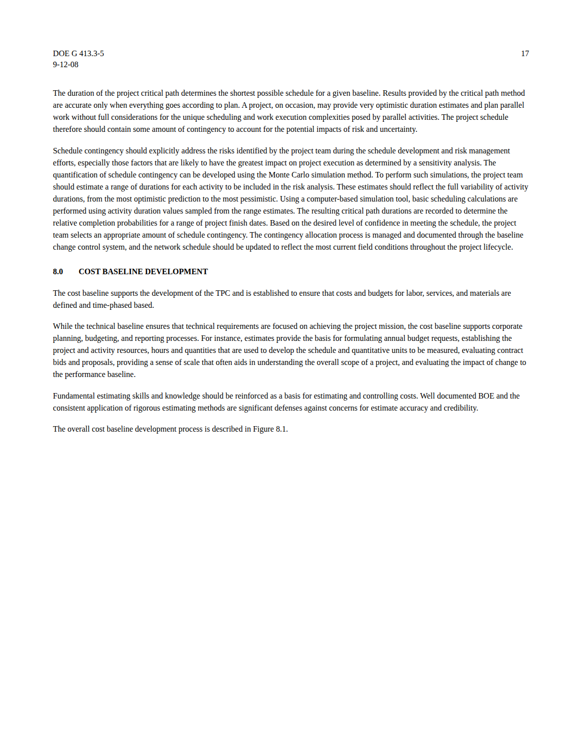DOE G 413.3-5
9-12-08
17
The duration of the project critical path determines the shortest possible schedule for a given baseline. Results provided by the critical path method are accurate only when everything goes according to plan. A project, on occasion, may provide very optimistic duration estimates and plan parallel work without full considerations for the unique scheduling and work execution complexities posed by parallel activities. The project schedule therefore should contain some amount of contingency to account for the potential impacts of risk and uncertainty.
Schedule contingency should explicitly address the risks identified by the project team during the schedule development and risk management efforts, especially those factors that are likely to have the greatest impact on project execution as determined by a sensitivity analysis. The quantification of schedule contingency can be developed using the Monte Carlo simulation method. To perform such simulations, the project team should estimate a range of durations for each activity to be included in the risk analysis. These estimates should reflect the full variability of activity durations, from the most optimistic prediction to the most pessimistic. Using a computer-based simulation tool, basic scheduling calculations are performed using activity duration values sampled from the range estimates. The resulting critical path durations are recorded to determine the relative completion probabilities for a range of project finish dates. Based on the desired level of confidence in meeting the schedule, the project team selects an appropriate amount of schedule contingency. The contingency allocation process is managed and documented through the baseline change control system, and the network schedule should be updated to reflect the most current field conditions throughout the project lifecycle.
8.0 COST BASELINE DEVELOPMENT
The cost baseline supports the development of the TPC and is established to ensure that costs and budgets for labor, services, and materials are defined and time-phased based.
While the technical baseline ensures that technical requirements are focused on achieving the project mission, the cost baseline supports corporate planning, budgeting, and reporting processes. For instance, estimates provide the basis for formulating annual budget requests, establishing the project and activity resources, hours and quantities that are used to develop the schedule and quantitative units to be measured, evaluating contract bids and proposals, providing a sense of scale that often aids in understanding the overall scope of a project, and evaluating the impact of change to the performance baseline.
Fundamental estimating skills and knowledge should be reinforced as a basis for estimating and controlling costs. Well documented BOE and the consistent application of rigorous estimating methods are significant defenses against concerns for estimate accuracy and credibility.
The overall cost baseline development process is described in Figure 8.1.